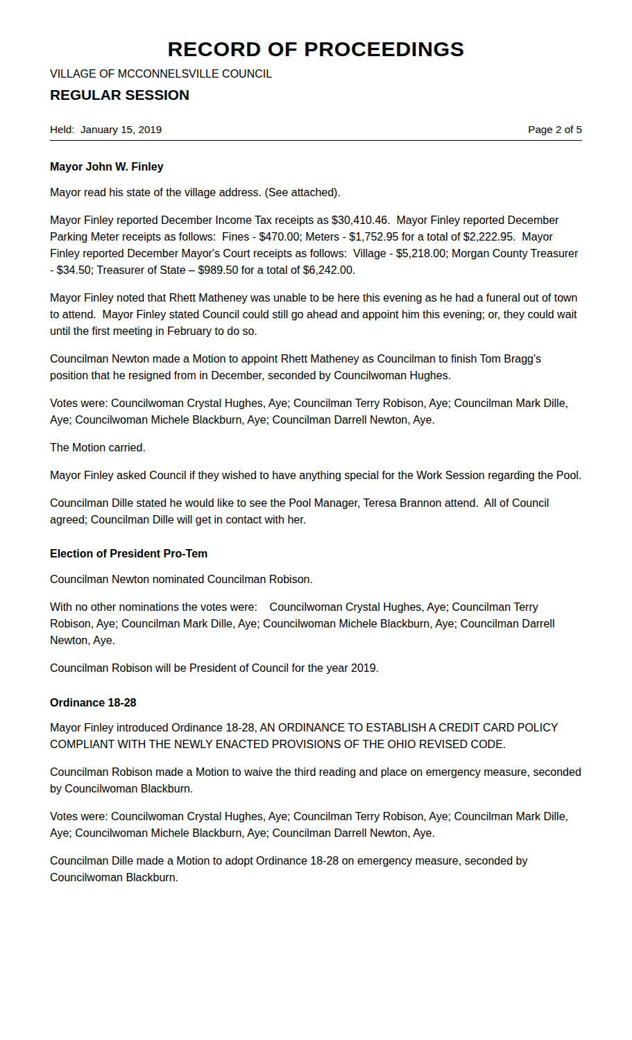RECORD OF PROCEEDINGS
VILLAGE OF MCCONNELSVILLE COUNCIL
REGULAR SESSION
Held: January 15, 2019 Page 2 of 5
Mayor John W. Finley
Mayor read his state of the village address. (See attached).
Mayor Finley reported December Income Tax receipts as $30,410.46. Mayor Finley reported December Parking Meter receipts as follows: Fines - $470.00; Meters - $1,752.95 for a total of $2,222.95. Mayor Finley reported December Mayor's Court receipts as follows: Village - $5,218.00; Morgan County Treasurer - $34.50; Treasurer of State – $989.50 for a total of $6,242.00.
Mayor Finley noted that Rhett Matheney was unable to be here this evening as he had a funeral out of town to attend. Mayor Finley stated Council could still go ahead and appoint him this evening; or, they could wait until the first meeting in February to do so.
Councilman Newton made a Motion to appoint Rhett Matheney as Councilman to finish Tom Bragg's position that he resigned from in December, seconded by Councilwoman Hughes.
Votes were: Councilwoman Crystal Hughes, Aye; Councilman Terry Robison, Aye; Councilman Mark Dille, Aye; Councilwoman Michele Blackburn, Aye; Councilman Darrell Newton, Aye.
The Motion carried.
Mayor Finley asked Council if they wished to have anything special for the Work Session regarding the Pool.
Councilman Dille stated he would like to see the Pool Manager, Teresa Brannon attend. All of Council agreed; Councilman Dille will get in contact with her.
Election of President Pro-Tem
Councilman Newton nominated Councilman Robison.
With no other nominations the votes were: Councilwoman Crystal Hughes, Aye; Councilman Terry Robison, Aye; Councilman Mark Dille, Aye; Councilwoman Michele Blackburn, Aye; Councilman Darrell Newton, Aye.
Councilman Robison will be President of Council for the year 2019.
Ordinance 18-28
Mayor Finley introduced Ordinance 18-28, AN ORDINANCE TO ESTABLISH A CREDIT CARD POLICY COMPLIANT WITH THE NEWLY ENACTED PROVISIONS OF THE OHIO REVISED CODE.
Councilman Robison made a Motion to waive the third reading and place on emergency measure, seconded by Councilwoman Blackburn.
Votes were: Councilwoman Crystal Hughes, Aye; Councilman Terry Robison, Aye; Councilman Mark Dille, Aye; Councilwoman Michele Blackburn, Aye; Councilman Darrell Newton, Aye.
Councilman Dille made a Motion to adopt Ordinance 18-28 on emergency measure, seconded by Councilwoman Blackburn.